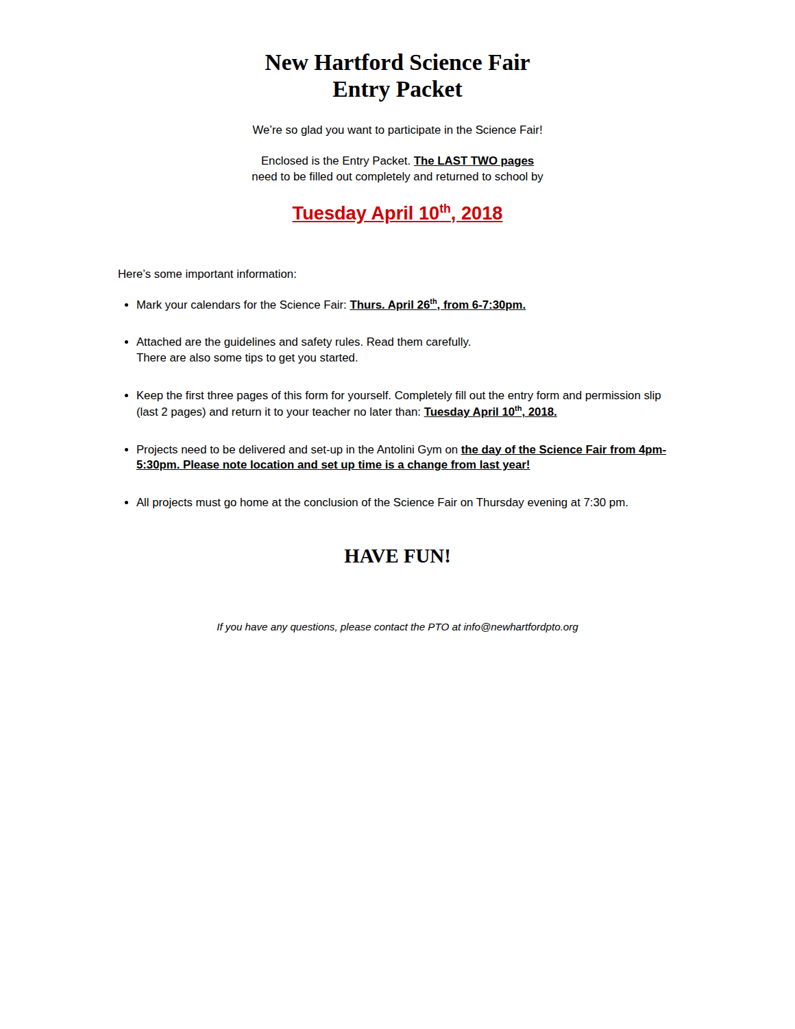New Hartford Science Fair
Entry Packet
We’re so glad you want to participate in the Science Fair!
Enclosed is the Entry Packet. The LAST TWO pages
need to be filled out completely and returned to school by
Tuesday April 10th, 2018
Here’s some important information:
Mark your calendars for the Science Fair: Thurs. April 26th, from 6-7:30pm.
Attached are the guidelines and safety rules. Read them carefully.
There are also some tips to get you started.
Keep the first three pages of this form for yourself. Completely fill out the entry form and permission slip (last 2 pages) and return it to your teacher no later than: Tuesday April 10th, 2018.
Projects need to be delivered and set-up in the Antolini Gym on the day of the Science Fair from 4pm-5:30pm. Please note location and set up time is a change from last year!
All projects must go home at the conclusion of the Science Fair on Thursday evening at 7:30 pm.
HAVE FUN!
If you have any questions, please contact the PTO at info@newhartfordpto.org